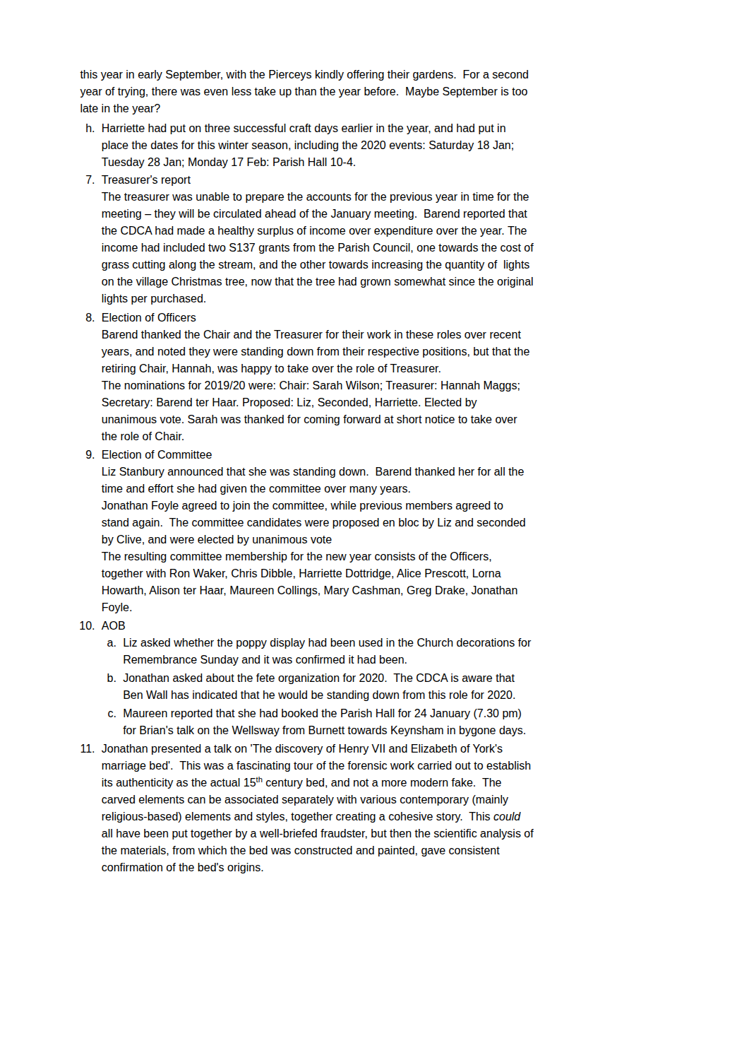this year in early September, with the Pierceys kindly offering their gardens. For a second year of trying, there was even less take up than the year before. Maybe September is too late in the year?
Harriette had put on three successful craft days earlier in the year, and had put in place the dates for this winter season, including the 2020 events: Saturday 18 Jan; Tuesday 28 Jan; Monday 17 Feb: Parish Hall 10-4.
Treasurer's report
The treasurer was unable to prepare the accounts for the previous year in time for the meeting – they will be circulated ahead of the January meeting. Barend reported that the CDCA had made a healthy surplus of income over expenditure over the year. The income had included two S137 grants from the Parish Council, one towards the cost of grass cutting along the stream, and the other towards increasing the quantity of lights on the village Christmas tree, now that the tree had grown somewhat since the original lights per purchased.
Election of Officers
Barend thanked the Chair and the Treasurer for their work in these roles over recent years, and noted they were standing down from their respective positions, but that the retiring Chair, Hannah, was happy to take over the role of Treasurer.
The nominations for 2019/20 were: Chair: Sarah Wilson; Treasurer: Hannah Maggs; Secretary: Barend ter Haar. Proposed: Liz, Seconded, Harriette. Elected by unanimous vote. Sarah was thanked for coming forward at short notice to take over the role of Chair.
Election of Committee
Liz Stanbury announced that she was standing down. Barend thanked her for all the time and effort she had given the committee over many years.
Jonathan Foyle agreed to join the committee, while previous members agreed to stand again. The committee candidates were proposed en bloc by Liz and seconded by Clive, and were elected by unanimous vote
The resulting committee membership for the new year consists of the Officers, together with Ron Waker, Chris Dibble, Harriette Dottridge, Alice Prescott, Lorna Howarth, Alison ter Haar, Maureen Collings, Mary Cashman, Greg Drake, Jonathan Foyle.
AOB
Liz asked whether the poppy display had been used in the Church decorations for Remembrance Sunday and it was confirmed it had been.
Jonathan asked about the fete organization for 2020. The CDCA is aware that Ben Wall has indicated that he would be standing down from this role for 2020.
Maureen reported that she had booked the Parish Hall for 24 January (7.30 pm) for Brian's talk on the Wellsway from Burnett towards Keynsham in bygone days.
Jonathan presented a talk on 'The discovery of Henry VII and Elizabeth of York's marriage bed'. This was a fascinating tour of the forensic work carried out to establish its authenticity as the actual 15th century bed, and not a more modern fake. The carved elements can be associated separately with various contemporary (mainly religious-based) elements and styles, together creating a cohesive story. This could all have been put together by a well-briefed fraudster, but then the scientific analysis of the materials, from which the bed was constructed and painted, gave consistent confirmation of the bed's origins.